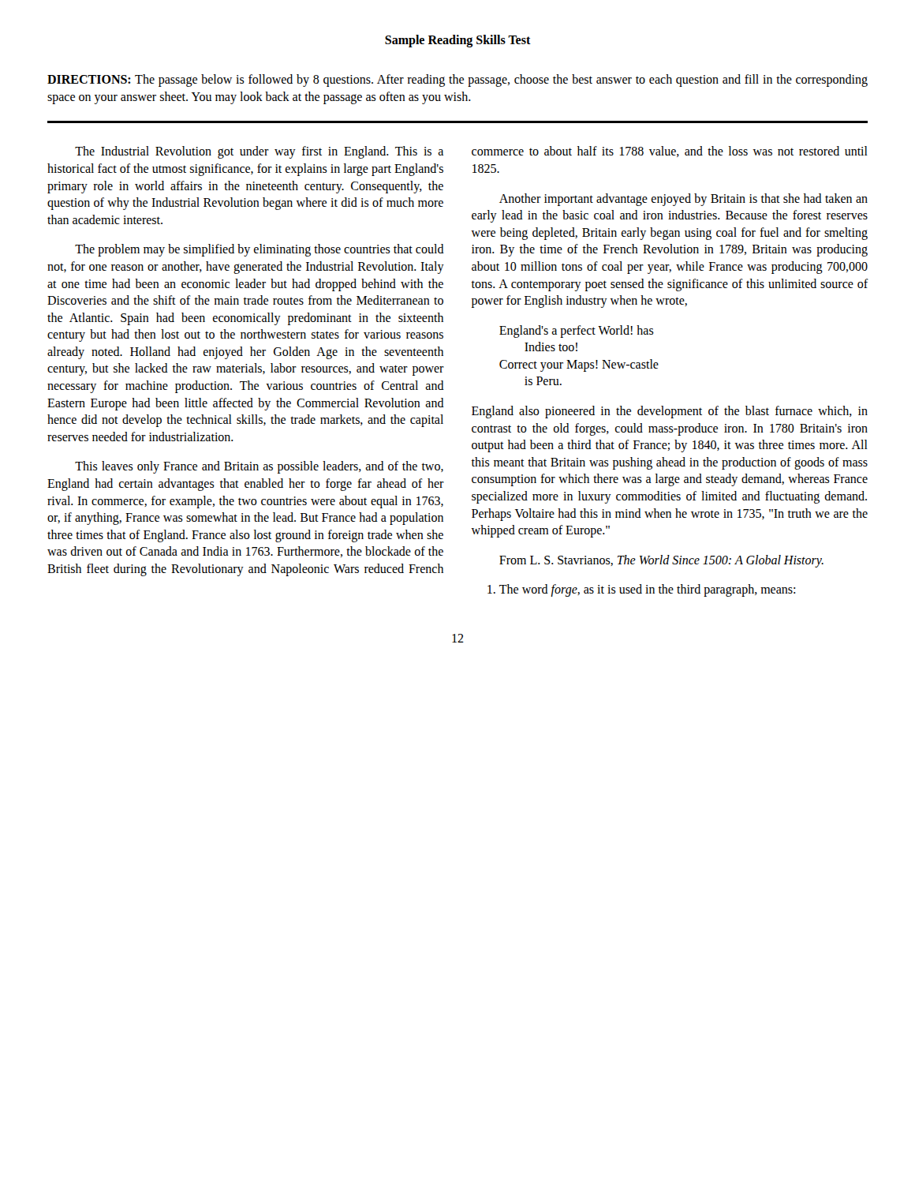Sample Reading Skills Test
DIRECTIONS: The passage below is followed by 8 questions. After reading the passage, choose the best answer to each question and fill in the corresponding space on your answer sheet. You may look back at the passage as often as you wish.
The Industrial Revolution got under way first in England. This is a historical fact of the utmost significance, for it explains in large part England's primary role in world affairs in the nineteenth century. Consequently, the question of why the Industrial Revolution began where it did is of much more than academic interest.
The problem may be simplified by eliminating those countries that could not, for one reason or another, have generated the Industrial Revolution. Italy at one time had been an economic leader but had dropped behind with the Discoveries and the shift of the main trade routes from the Mediterranean to the Atlantic. Spain had been economically predominant in the sixteenth century but had then lost out to the northwestern states for various reasons already noted. Holland had enjoyed her Golden Age in the seventeenth century, but she lacked the raw materials, labor resources, and water power necessary for machine production. The various countries of Central and Eastern Europe had been little affected by the Commercial Revolution and hence did not develop the technical skills, the trade markets, and the capital reserves needed for industrialization.
This leaves only France and Britain as possible leaders, and of the two, England had certain advantages that enabled her to forge far ahead of her rival. In commerce, for example, the two countries were about equal in 1763, or, if anything, France was somewhat in the lead. But France had a population three times that of England. France also lost ground in foreign trade when she was driven out of Canada and India in 1763. Furthermore, the blockade of the British fleet during the Revolutionary and Napoleonic Wars reduced French commerce to about half its 1788 value, and the loss was not restored until 1825.
Another important advantage enjoyed by Britain is that she had taken an early lead in the basic coal and iron industries. Because the forest reserves were being depleted, Britain early began using coal for fuel and for smelting iron. By the time of the French Revolution in 1789, Britain was producing about 10 million tons of coal per year, while France was producing 700,000 tons. A contemporary poet sensed the significance of this unlimited source of power for English industry when he wrote,
England's a perfect World! has
Indies too! Correct your Maps! New-castle
is Peru.
England also pioneered in the development of the blast furnace which, in contrast to the old forges, could mass-produce iron. In 1780 Britain's iron output had been a third that of France; by 1840, it was three times more. All this meant that Britain was pushing ahead in the production of goods of mass consumption for which there was a large and steady demand, whereas France specialized more in luxury commodities of limited and fluctuating demand. Perhaps Voltaire had this in mind when he wrote in 1735, "In truth we are the whipped cream of Europe."
From L. S. Stavrianos, The World Since 1500: A Global History.
The word forge, as it is used in the third paragraph, means:
12